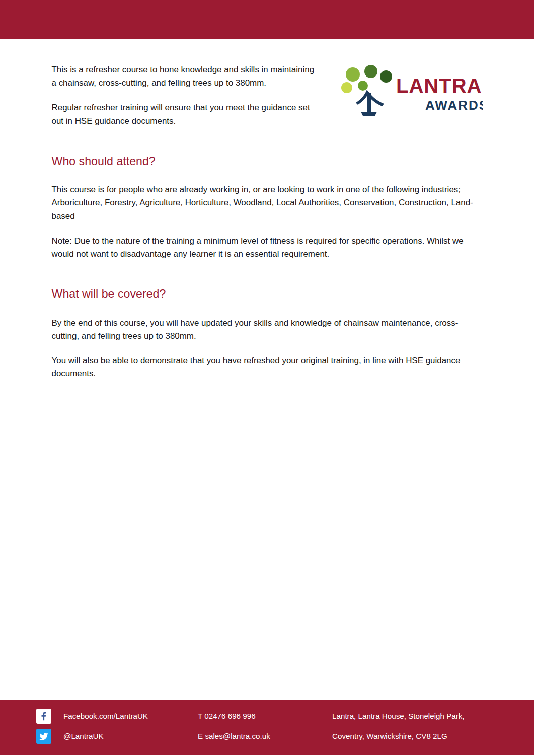LANTRA AWARDS
This is a refresher course to hone knowledge and skills in maintaining a chainsaw, cross-cutting, and felling trees up to 380mm.
Regular refresher training will ensure that you meet the guidance set out in HSE guidance documents.
Who should attend?
This course is for people who are already working in, or are looking to work in one of the following industries; Arboriculture, Forestry, Agriculture, Horticulture, Woodland, Local Authorities, Conservation, Construction, Land-based
Note: Due to the nature of the training a minimum level of fitness is required for specific operations. Whilst we would not want to disadvantage any learner it is an essential requirement.
What will be covered?
By the end of this course, you will have updated your skills and knowledge of chainsaw maintenance, cross-cutting, and felling trees up to 380mm.
You will also be able to demonstrate that you have refreshed your original training, in line with HSE guidance documents.
Facebook.com/LantraUK
T 02476 696 996
Lantra, Lantra House, Stoneleigh Park,
@LantraUK
E sales@lantra.co.uk
Coventry, Warwickshire, CV8 2LG